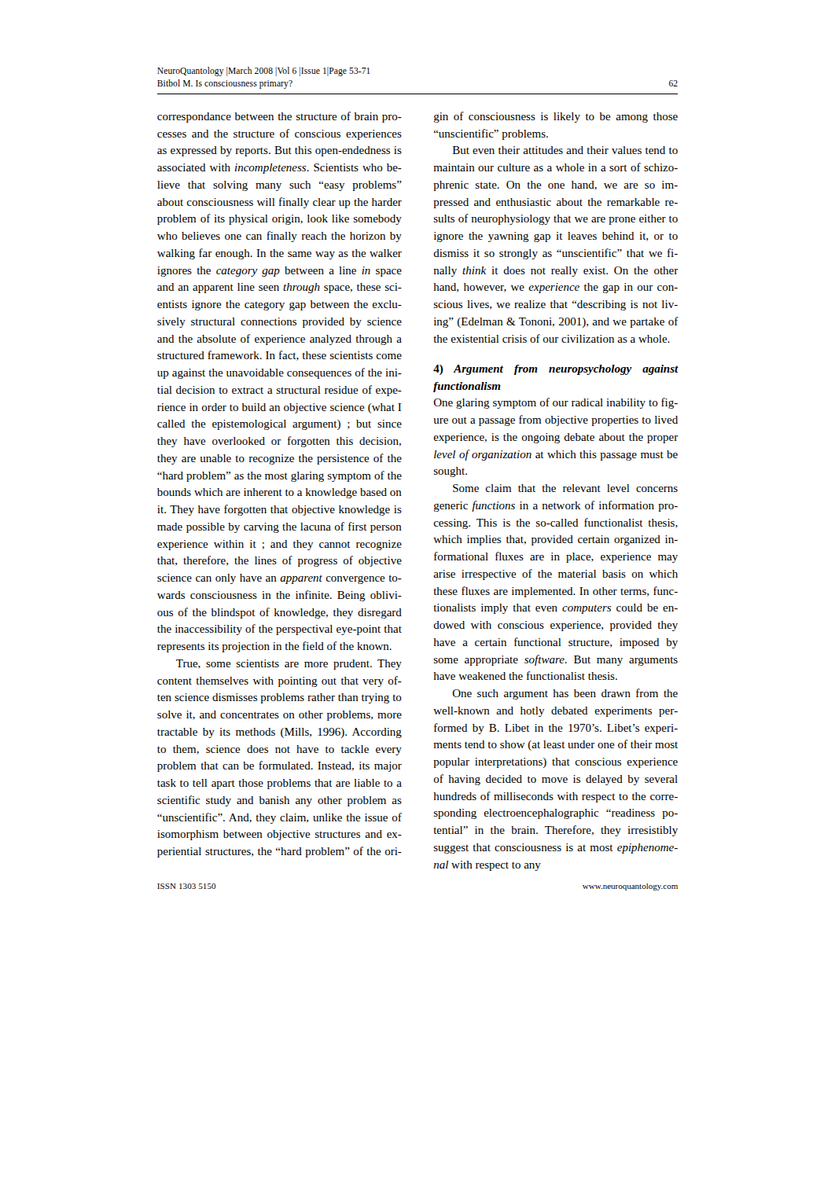NeuroQuantology |March 2008 |Vol 6 |Issue 1|Page 53-71
Bitbol M. Is consciousness primary?
62
correspondance between the structure of brain processes and the structure of conscious experiences as expressed by reports. But this open-endedness is associated with incompleteness. Scientists who believe that solving many such “easy problems” about consciousness will finally clear up the harder problem of its physical origin, look like somebody who believes one can finally reach the horizon by walking far enough. In the same way as the walker ignores the category gap between a line in space and an apparent line seen through space, these scientists ignore the category gap between the exclusively structural connections provided by science and the absolute of experience analyzed through a structured framework. In fact, these scientists come up against the unavoidable consequences of the initial decision to extract a structural residue of experience in order to build an objective science (what I called the epistemological argument) ; but since they have overlooked or forgotten this decision, they are unable to recognize the persistence of the “hard problem” as the most glaring symptom of the bounds which are inherent to a knowledge based on it. They have forgotten that objective knowledge is made possible by carving the lacuna of first person experience within it ; and they cannot recognize that, therefore, the lines of progress of objective science can only have an apparent convergence towards consciousness in the infinite. Being oblivious of the blindspot of knowledge, they disregard the inaccessibility of the perspectival eye-point that represents its projection in the field of the known.
True, some scientists are more prudent. They content themselves with pointing out that very often science dismisses problems rather than trying to solve it, and concentrates on other problems, more tractable by its methods (Mills, 1996). According to them, science does not have to tackle every problem that can be formulated. Instead, its major task to tell apart those problems that are liable to a scientific study and banish any other problem as “unscientific”. And, they claim, unlike the issue of isomorphism between objective structures and experiential structures, the “hard problem” of the origin of consciousness is likely to be among those “unscientific” problems.
But even their attitudes and their values tend to maintain our culture as a whole in a sort of schizophrenic state. On the one hand, we are so impressed and enthusiastic about the remarkable results of neurophysiology that we are prone either to ignore the yawning gap it leaves behind it, or to dismiss it so strongly as “unscientific” that we finally think it does not really exist. On the other hand, however, we experience the gap in our conscious lives, we realize that “describing is not living” (Edelman & Tononi, 2001), and we partake of the existential crisis of our civilization as a whole.
4) Argument from neuropsychology against functionalism
One glaring symptom of our radical inability to figure out a passage from objective properties to lived experience, is the ongoing debate about the proper level of organization at which this passage must be sought.
Some claim that the relevant level concerns generic functions in a network of information processing. This is the so-called functionalist thesis, which implies that, provided certain organized informational fluxes are in place, experience may arise irrespective of the material basis on which these fluxes are implemented. In other terms, functionalists imply that even computers could be endowed with conscious experience, provided they have a certain functional structure, imposed by some appropriate software. But many arguments have weakened the functionalist thesis.
One such argument has been drawn from the well-known and hotly debated experiments performed by B. Libet in the 1970’s. Libet’s experiments tend to show (at least under one of their most popular interpretations) that conscious experience of having decided to move is delayed by several hundreds of milliseconds with respect to the corresponding electroencephalographic “readiness potential” in the brain. Therefore, they irresistibly suggest that consciousness is at most epiphenomenal with respect to any
ISSN 1303 5150
www.neuroquantology.com